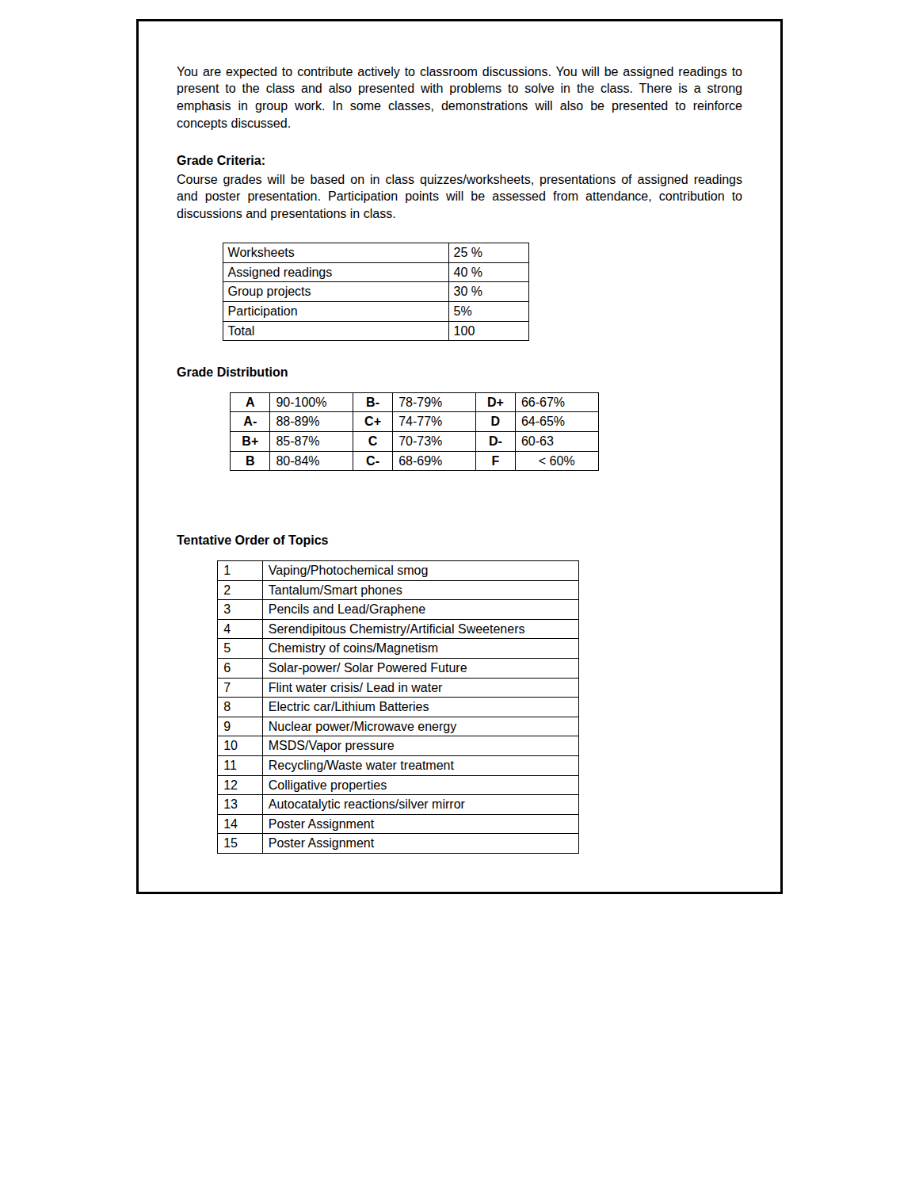You are expected to contribute actively to classroom discussions. You will be assigned readings to present to the class and also presented with problems to solve in the class. There is a strong emphasis in group work. In some classes, demonstrations will also be presented to reinforce concepts discussed.
Grade Criteria:
Course grades will be based on in class quizzes/worksheets, presentations of assigned readings and poster presentation. Participation points will be assessed from attendance, contribution to discussions and presentations in class.
| Worksheets | 25 % |
| Assigned readings | 40 % |
| Group projects | 30 % |
| Participation | 5% |
| Total | 100 |
Grade Distribution
| A | 90-100% | B- | 78-79% | D+ | 66-67% |
| A- | 88-89% | C+ | 74-77% | D | 64-65% |
| B+ | 85-87% | C | 70-73% | D- | 60-63 |
| B | 80-84% | C- | 68-69% | F | < 60% |
Tentative Order of Topics
| 1 | Vaping/Photochemical smog |
| 2 | Tantalum/Smart phones |
| 3 | Pencils and Lead/Graphene |
| 4 | Serendipitous Chemistry/Artificial Sweeteners |
| 5 | Chemistry of coins/Magnetism |
| 6 | Solar-power/ Solar Powered Future |
| 7 | Flint water crisis/ Lead in water |
| 8 | Electric car/Lithium Batteries |
| 9 | Nuclear power/Microwave energy |
| 10 | MSDS/Vapor pressure |
| 11 | Recycling/Waste water treatment |
| 12 | Colligative properties |
| 13 | Autocatalytic reactions/silver mirror |
| 14 | Poster Assignment |
| 15 | Poster Assignment |